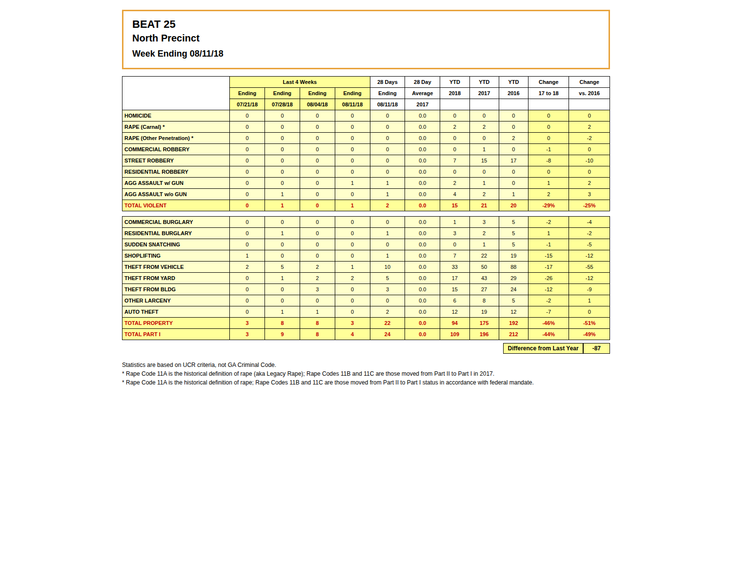BEAT 25
North Precinct
Week Ending 08/11/18
| | Last 4 Weeks | 28 Days | 28 Day | YTD | YTD | YTD | Change | Change |
| --- | --- | --- | --- | --- | --- | --- | --- | --- |
| Ending | Ending | Ending | Ending | Ending | Average | 2018 | 2017 | 2016 | 17 to 18 | vs. 2016 |
| 07/21/18 | 07/28/18 | 08/04/18 | 08/11/18 | 08/11/18 | 2017 | | | | | |
| HOMICIDE | 0 | 0 | 0 | 0 | 0 | 0.0 | 0 | 0 | 0 | 0 | 0 |
| RAPE (Carnal) * | 0 | 0 | 0 | 0 | 0 | 0.0 | 2 | 2 | 0 | 0 | 2 |
| RAPE (Other Penetration) * | 0 | 0 | 0 | 0 | 0 | 0.0 | 0 | 0 | 2 | 0 | -2 |
| COMMERCIAL ROBBERY | 0 | 0 | 0 | 0 | 0 | 0.0 | 0 | 1 | 0 | -1 | 0 |
| STREET ROBBERY | 0 | 0 | 0 | 0 | 0 | 0.0 | 7 | 15 | 17 | -8 | -10 |
| RESIDENTIAL ROBBERY | 0 | 0 | 0 | 0 | 0 | 0.0 | 0 | 0 | 0 | 0 | 0 |
| AGG ASSAULT w/ GUN | 0 | 0 | 0 | 1 | 1 | 0.0 | 2 | 1 | 0 | 1 | 2 |
| AGG ASSAULT w/o GUN | 0 | 1 | 0 | 0 | 1 | 0.0 | 4 | 2 | 1 | 2 | 3 |
| TOTAL VIOLENT | 0 | 1 | 0 | 1 | 2 | 0.0 | 15 | 21 | 20 | -29% | -25% |
| COMMERCIAL BURGLARY | 0 | 0 | 0 | 0 | 0 | 0.0 | 1 | 3 | 5 | -2 | -4 |
| RESIDENTIAL BURGLARY | 0 | 1 | 0 | 0 | 1 | 0.0 | 3 | 2 | 5 | 1 | -2 |
| SUDDEN SNATCHING | 0 | 0 | 0 | 0 | 0 | 0.0 | 0 | 1 | 5 | -1 | -5 |
| SHOPLIFTING | 1 | 0 | 0 | 0 | 1 | 0.0 | 7 | 22 | 19 | -15 | -12 |
| THEFT FROM VEHICLE | 2 | 5 | 2 | 1 | 10 | 0.0 | 33 | 50 | 88 | -17 | -55 |
| THEFT FROM YARD | 0 | 1 | 2 | 2 | 5 | 0.0 | 17 | 43 | 29 | -26 | -12 |
| THEFT FROM BLDG | 0 | 0 | 3 | 0 | 3 | 0.0 | 15 | 27 | 24 | -12 | -9 |
| OTHER LARCENY | 0 | 0 | 0 | 0 | 0 | 0.0 | 6 | 8 | 5 | -2 | 1 |
| AUTO THEFT | 0 | 1 | 1 | 0 | 2 | 0.0 | 12 | 19 | 12 | -7 | 0 |
| TOTAL PROPERTY | 3 | 8 | 8 | 3 | 22 | 0.0 | 94 | 175 | 192 | -46% | -51% |
| TOTAL PART I | 3 | 9 | 8 | 4 | 24 | 0.0 | 109 | 196 | 212 | -44% | -49% |
Difference from Last Year
-87
Statistics are based on UCR criteria, not GA Criminal Code.
* Rape Code 11A is the historical definition of rape (aka Legacy Rape); Rape Codes 11B and 11C are those moved from Part II to Part I in 2017.
* Rape Code 11A is the historical definition of rape; Rape Codes 11B and 11C are those moved from Part II to Part I status in accordance with federal mandate.